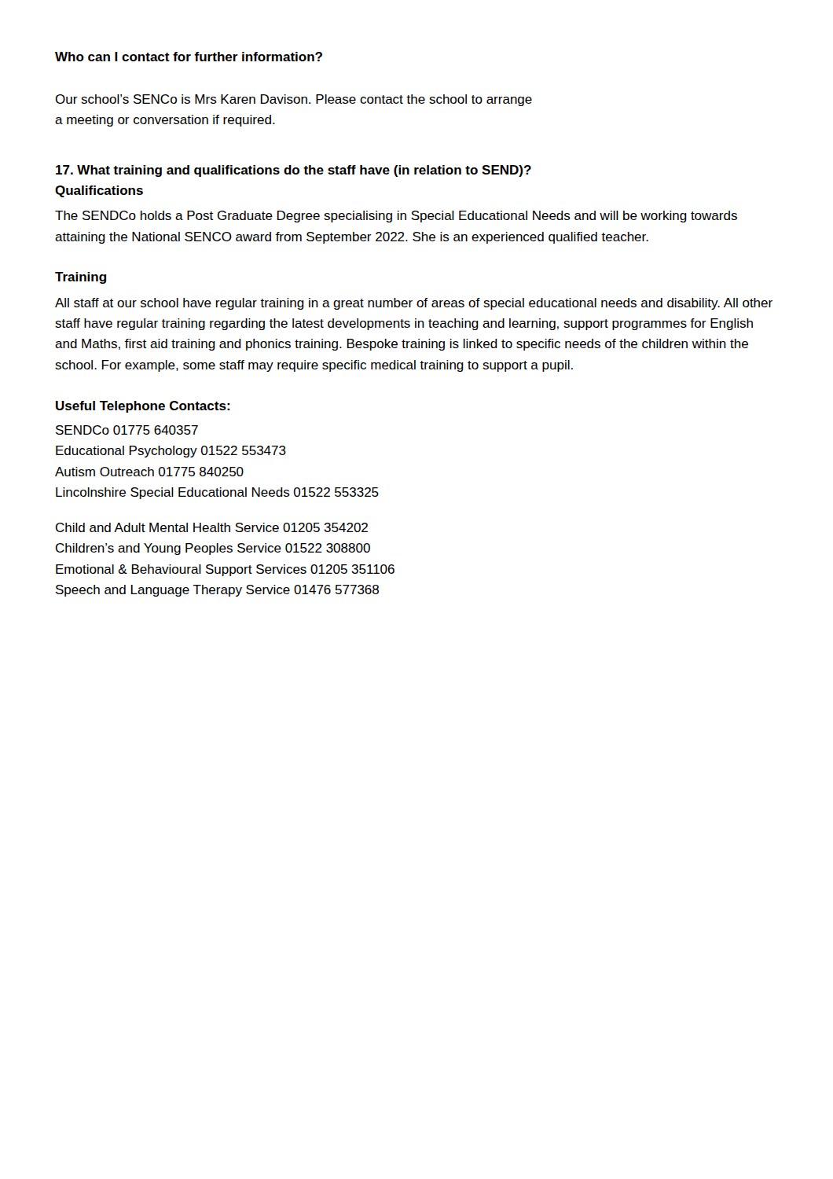Who can I contact for further information?
Our school’s SENCo is Mrs Karen Davison. Please contact the school to arrange
a meeting or conversation if required.
17. What training and qualifications do the staff have (in relation to SEND)?
Qualifications
The SENDCo holds a Post Graduate Degree specialising in Special Educational Needs and will be working towards attaining the National SENCO award from September 2022. She is an experienced qualified teacher.
Training
All staff at our school have regular training in a great number of areas of special educational needs and disability. All other staff have regular training regarding the latest developments in teaching and learning, support programmes for English and Maths, first aid training and phonics training. Bespoke training is linked to specific needs of the children within the school. For example, some staff may require specific medical training to support a pupil.
Useful Telephone Contacts:
SENDCo 01775 640357
Educational Psychology 01522 553473
Autism Outreach 01775 840250
Lincolnshire Special Educational Needs 01522 553325
Child and Adult Mental Health Service 01205 354202
Children’s and Young Peoples Service 01522 308800
Emotional & Behavioural Support Services 01205 351106
Speech and Language Therapy Service 01476 577368